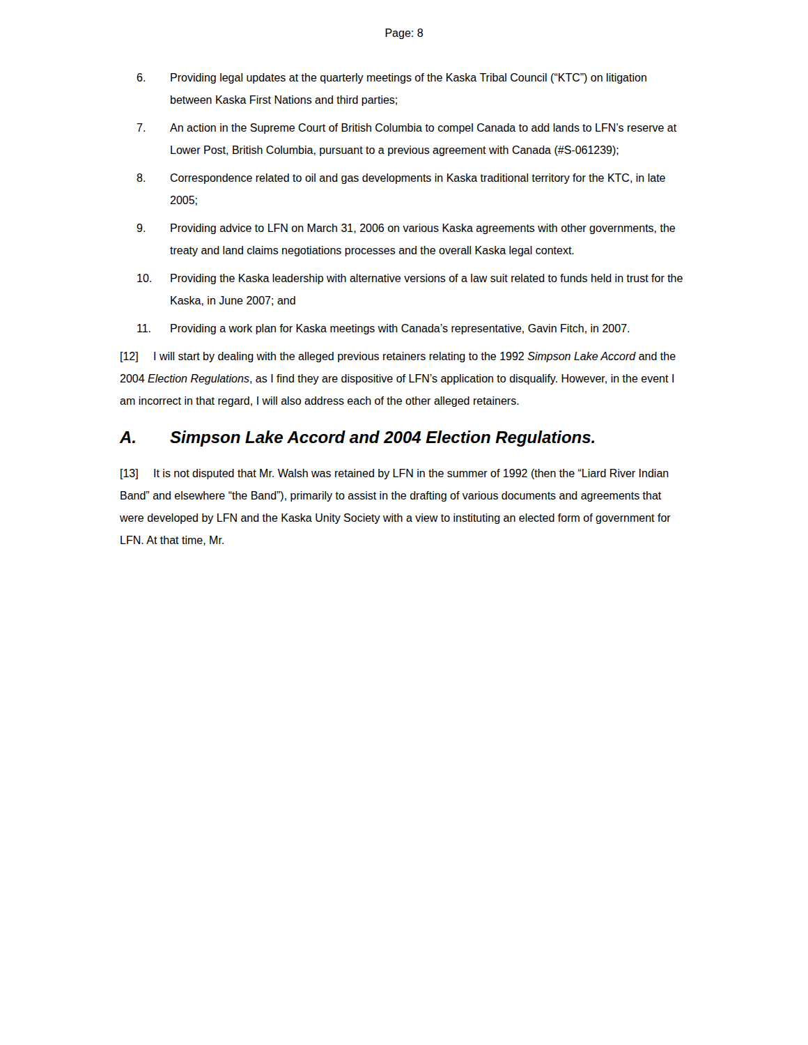Page: 8
6. Providing legal updates at the quarterly meetings of the Kaska Tribal Council (“KTC”) on litigation between Kaska First Nations and third parties;
7. An action in the Supreme Court of British Columbia to compel Canada to add lands to LFN’s reserve at Lower Post, British Columbia, pursuant to a previous agreement with Canada (#S-061239);
8. Correspondence related to oil and gas developments in Kaska traditional territory for the KTC, in late 2005;
9. Providing advice to LFN on March 31, 2006 on various Kaska agreements with other governments, the treaty and land claims negotiations processes and the overall Kaska legal context.
10. Providing the Kaska leadership with alternative versions of a law suit related to funds held in trust for the Kaska, in June 2007; and
11. Providing a work plan for Kaska meetings with Canada’s representative, Gavin Fitch, in 2007.
[12] I will start by dealing with the alleged previous retainers relating to the 1992 Simpson Lake Accord and the 2004 Election Regulations, as I find they are dispositive of LFN’s application to disqualify. However, in the event I am incorrect in that regard, I will also address each of the other alleged retainers.
A. Simpson Lake Accord and 2004 Election Regulations.
[13] It is not disputed that Mr. Walsh was retained by LFN in the summer of 1992 (then the “Liard River Indian Band” and elsewhere “the Band”), primarily to assist in the drafting of various documents and agreements that were developed by LFN and the Kaska Unity Society with a view to instituting an elected form of government for LFN. At that time, Mr.